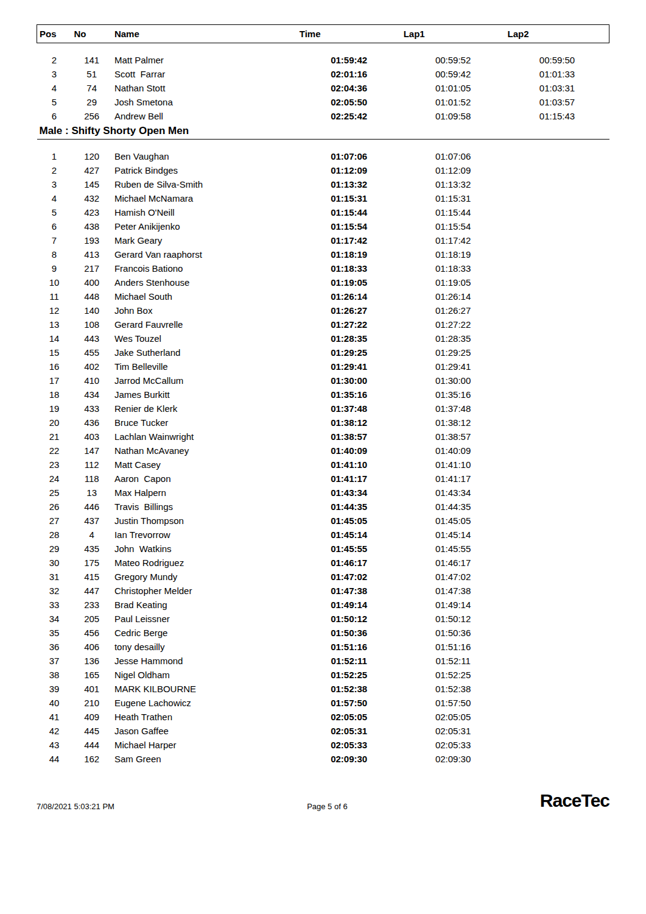| Pos | No | Name | Time | Lap1 | Lap2 |
| --- | --- | --- | --- | --- | --- |
| 2 | 141 | Matt Palmer | 01:59:42 | 00:59:52 | 00:59:50 |
| 3 | 51 | Scott Farrar | 02:01:16 | 00:59:42 | 01:01:33 |
| 4 | 74 | Nathan Stott | 02:04:36 | 01:01:05 | 01:03:31 |
| 5 | 29 | Josh Smetona | 02:05:50 | 01:01:52 | 01:03:57 |
| 6 | 256 | Andrew Bell | 02:25:42 | 01:09:58 | 01:15:43 |
| Male : Shifty Shorty Open Men |
| 1 | 120 | Ben Vaughan | 01:07:06 | 01:07:06 | |
| 2 | 427 | Patrick Bindges | 01:12:09 | 01:12:09 | |
| 3 | 145 | Ruben de Silva-Smith | 01:13:32 | 01:13:32 | |
| 4 | 432 | Michael McNamara | 01:15:31 | 01:15:31 | |
| 5 | 423 | Hamish O'Neill | 01:15:44 | 01:15:44 | |
| 6 | 438 | Peter Anikijenko | 01:15:54 | 01:15:54 | |
| 7 | 193 | Mark Geary | 01:17:42 | 01:17:42 | |
| 8 | 413 | Gerard Van raaphorst | 01:18:19 | 01:18:19 | |
| 9 | 217 | Francois Bationo | 01:18:33 | 01:18:33 | |
| 10 | 400 | Anders Stenhouse | 01:19:05 | 01:19:05 | |
| 11 | 448 | Michael South | 01:26:14 | 01:26:14 | |
| 12 | 140 | John Box | 01:26:27 | 01:26:27 | |
| 13 | 108 | Gerard Fauvrelle | 01:27:22 | 01:27:22 | |
| 14 | 443 | Wes Touzel | 01:28:35 | 01:28:35 | |
| 15 | 455 | Jake Sutherland | 01:29:25 | 01:29:25 | |
| 16 | 402 | Tim Belleville | 01:29:41 | 01:29:41 | |
| 17 | 410 | Jarrod McCallum | 01:30:00 | 01:30:00 | |
| 18 | 434 | James Burkitt | 01:35:16 | 01:35:16 | |
| 19 | 433 | Renier de Klerk | 01:37:48 | 01:37:48 | |
| 20 | 436 | Bruce Tucker | 01:38:12 | 01:38:12 | |
| 21 | 403 | Lachlan Wainwright | 01:38:57 | 01:38:57 | |
| 22 | 147 | Nathan McAvaney | 01:40:09 | 01:40:09 | |
| 23 | 112 | Matt Casey | 01:41:10 | 01:41:10 | |
| 24 | 118 | Aaron Capon | 01:41:17 | 01:41:17 | |
| 25 | 13 | Max Halpern | 01:43:34 | 01:43:34 | |
| 26 | 446 | Travis Billings | 01:44:35 | 01:44:35 | |
| 27 | 437 | Justin Thompson | 01:45:05 | 01:45:05 | |
| 28 | 4 | Ian Trevorrow | 01:45:14 | 01:45:14 | |
| 29 | 435 | John Watkins | 01:45:55 | 01:45:55 | |
| 30 | 175 | Mateo Rodriguez | 01:46:17 | 01:46:17 | |
| 31 | 415 | Gregory Mundy | 01:47:02 | 01:47:02 | |
| 32 | 447 | Christopher Melder | 01:47:38 | 01:47:38 | |
| 33 | 233 | Brad Keating | 01:49:14 | 01:49:14 | |
| 34 | 205 | Paul Leissner | 01:50:12 | 01:50:12 | |
| 35 | 456 | Cedric Berge | 01:50:36 | 01:50:36 | |
| 36 | 406 | tony desailly | 01:51:16 | 01:51:16 | |
| 37 | 136 | Jesse Hammond | 01:52:11 | 01:52:11 | |
| 38 | 165 | Nigel Oldham | 01:52:25 | 01:52:25 | |
| 39 | 401 | MARK KILBOURNE | 01:52:38 | 01:52:38 | |
| 40 | 210 | Eugene Lachowicz | 01:57:50 | 01:57:50 | |
| 41 | 409 | Heath Trathen | 02:05:05 | 02:05:05 | |
| 42 | 445 | Jason Gaffee | 02:05:31 | 02:05:31 | |
| 43 | 444 | Michael Harper | 02:05:33 | 02:05:33 | |
| 44 | 162 | Sam Green | 02:09:30 | 02:09:30 | |
7/08/2021 5:03:21 PM
Page 5 of 6
Race Tec